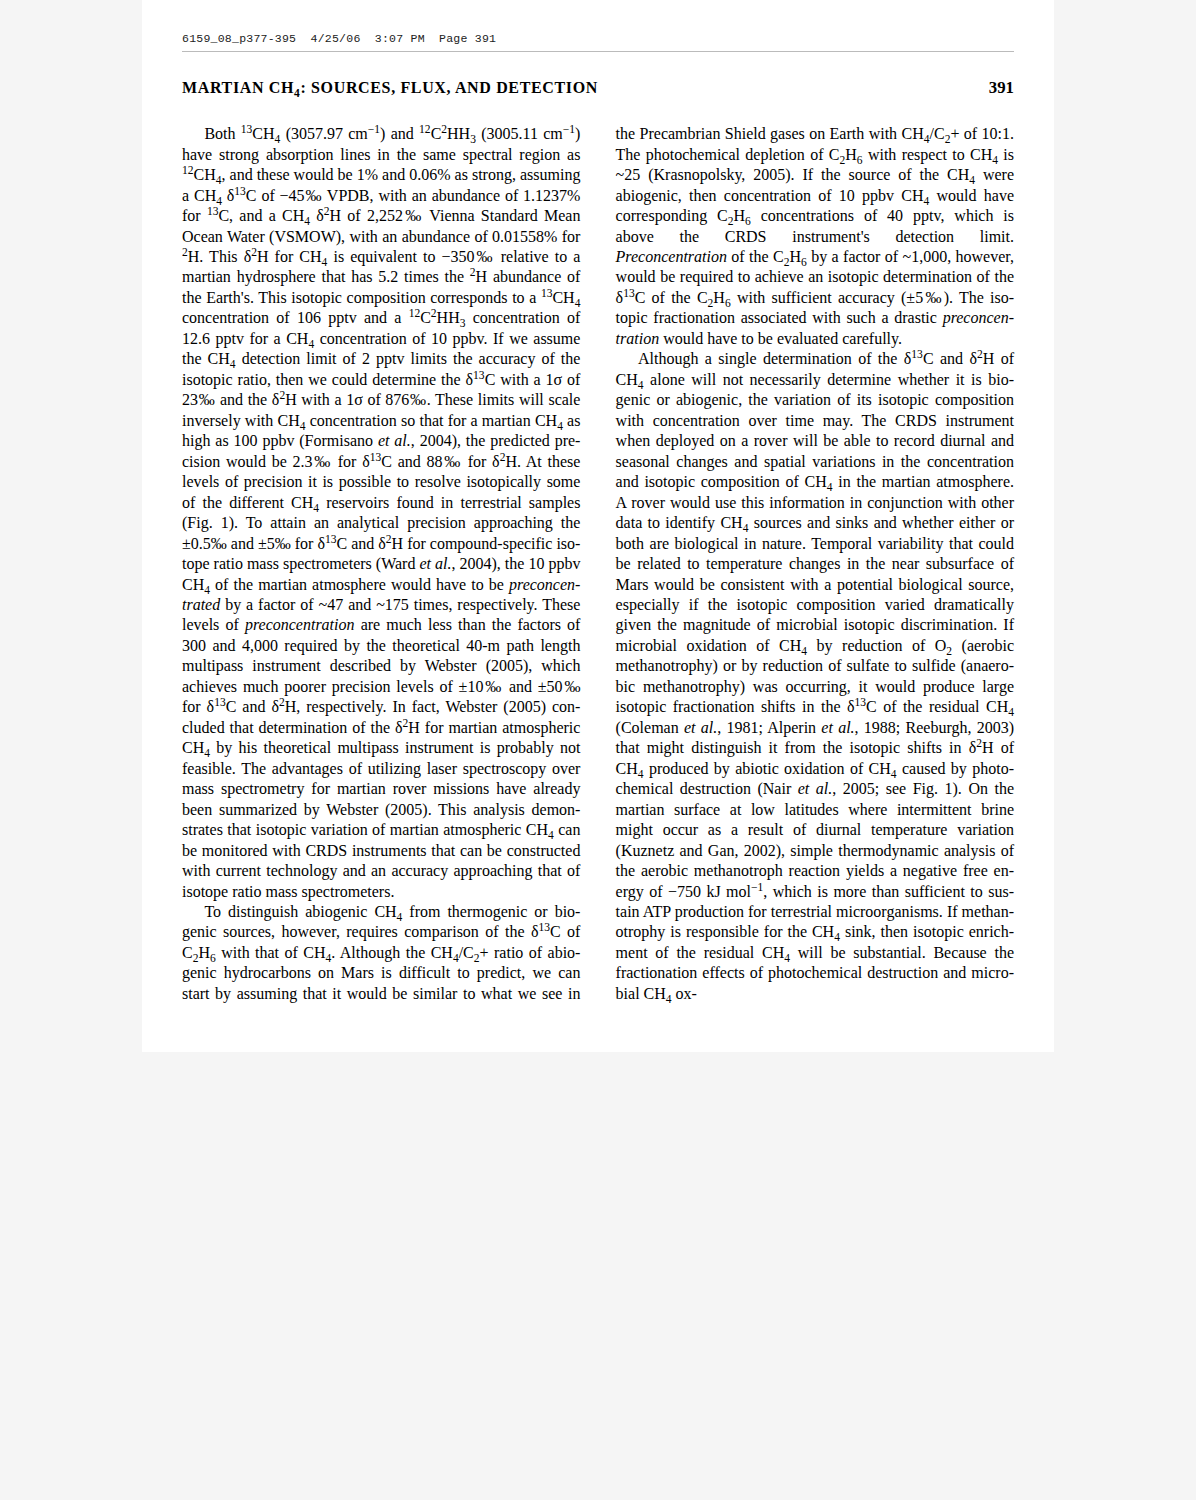6159_08_p377-395 4/25/06 3:07 PM Page 391
Martian CH4: Sources, Flux, and Detection
391
Both 13CH4 (3057.97 cm−1) and 12C2HH3 (3005.11 cm−1) have strong absorption lines in the same spectral region as 12CH4, and these would be 1% and 0.06% as strong, assuming a CH4 δ13C of −45‰ VPDB, with an abundance of 1.1237% for 13C, and a CH4 δ2H of 2,252‰ Vienna Standard Mean Ocean Water (VSMOW), with an abundance of 0.01558% for 2H. This δ2H for CH4 is equivalent to −350‰ relative to a martian hydrosphere that has 5.2 times the 2H abundance of the Earth's. This isotopic composition corresponds to a 13CH4 concentration of 106 pptv and a 12C2HH3 concentration of 12.6 pptv for a CH4 concentration of 10 ppbv. If we assume the CH4 detection limit of 2 pptv limits the accuracy of the isotopic ratio, then we could determine the δ13C with a 1σ of 23‰ and the δ2H with a 1σ of 876‰. These limits will scale inversely with CH4 concentration so that for a martian CH4 as high as 100 ppbv (Formisano et al., 2004), the predicted precision would be 2.3‰ for δ13C and 88‰ for δ2H. At these levels of precision it is possible to resolve isotopically some of the different CH4 reservoirs found in terrestrial samples (Fig. 1). To attain an analytical precision approaching the ±0.5‰ and ±5‰ for δ13C and δ2H for compound-specific isotope ratio mass spectrometers (Ward et al., 2004), the 10 ppbv CH4 of the martian atmosphere would have to be preconcentrated by a factor of ~47 and ~175 times, respectively. These levels of preconcentration are much less than the factors of 300 and 4,000 required by the theoretical 40-m path length multipass instrument described by Webster (2005), which achieves much poorer precision levels of ±10‰ and ±50‰ for δ13C and δ2H, respectively. In fact, Webster (2005) concluded that determination of the δ2H for martian atmospheric CH4 by his theoretical multipass instrument is probably not feasible. The advantages of utilizing laser spectroscopy over mass spectrometry for martian rover missions have already been summarized by Webster (2005). This analysis demonstrates that isotopic variation of martian atmospheric CH4 can be monitored with CRDS instruments that can be constructed with current technology and an accuracy approaching that of isotope ratio mass spectrometers.
To distinguish abiogenic CH4 from thermogenic or biogenic sources, however, requires comparison of the δ13C of C2H6 with that of CH4. Although the CH4/C2+ ratio of abiogenic hydrocarbons on Mars is difficult to predict, we can start by assuming that it would be similar to what we see in the Precambrian Shield gases on Earth with CH4/C2+ of 10:1. The photochemical depletion of C2H6 with respect to CH4 is ~25 (Krasnopolsky, 2005). If the source of the CH4 were abiogenic, then concentration of 10 ppbv CH4 would have corresponding C2H6 concentrations of 40 pptv, which is above the CRDS instrument's detection limit. Preconcentration of the C2H6 by a factor of ~1,000, however, would be required to achieve an isotopic determination of the δ13C of the C2H6 with sufficient accuracy (±5‰). The isotopic fractionation associated with such a drastic preconcentration would have to be evaluated carefully.
Although a single determination of the δ13C and δ2H of CH4 alone will not necessarily determine whether it is biogenic or abiogenic, the variation of its isotopic composition with concentration over time may. The CRDS instrument when deployed on a rover will be able to record diurnal and seasonal changes and spatial variations in the concentration and isotopic composition of CH4 in the martian atmosphere. A rover would use this information in conjunction with other data to identify CH4 sources and sinks and whether either or both are biological in nature. Temporal variability that could be related to temperature changes in the near subsurface of Mars would be consistent with a potential biological source, especially if the isotopic composition varied dramatically given the magnitude of microbial isotopic discrimination. If microbial oxidation of CH4 by reduction of O2 (aerobic methanotrophy) or by reduction of sulfate to sulfide (anaerobic methanotrophy) was occurring, it would produce large isotopic fractionation shifts in the δ13C of the residual CH4 (Coleman et al., 1981; Alperin et al., 1988; Reeburgh, 2003) that might distinguish it from the isotopic shifts in δ2H of CH4 produced by abiotic oxidation of CH4 caused by photochemical destruction (Nair et al., 2005; see Fig. 1). On the martian surface at low latitudes where intermittent brine might occur as a result of diurnal temperature variation (Kuznetz and Gan, 2002), simple thermodynamic analysis of the aerobic methanotroph reaction yields a negative free energy of −750 kJ mol−1, which is more than sufficient to sustain ATP production for terrestrial microorganisms. If methanotrophy is responsible for the CH4 sink, then isotopic enrichment of the residual CH4 will be substantial. Because the fractionation effects of photochemical destruction and microbial CH4 ox-